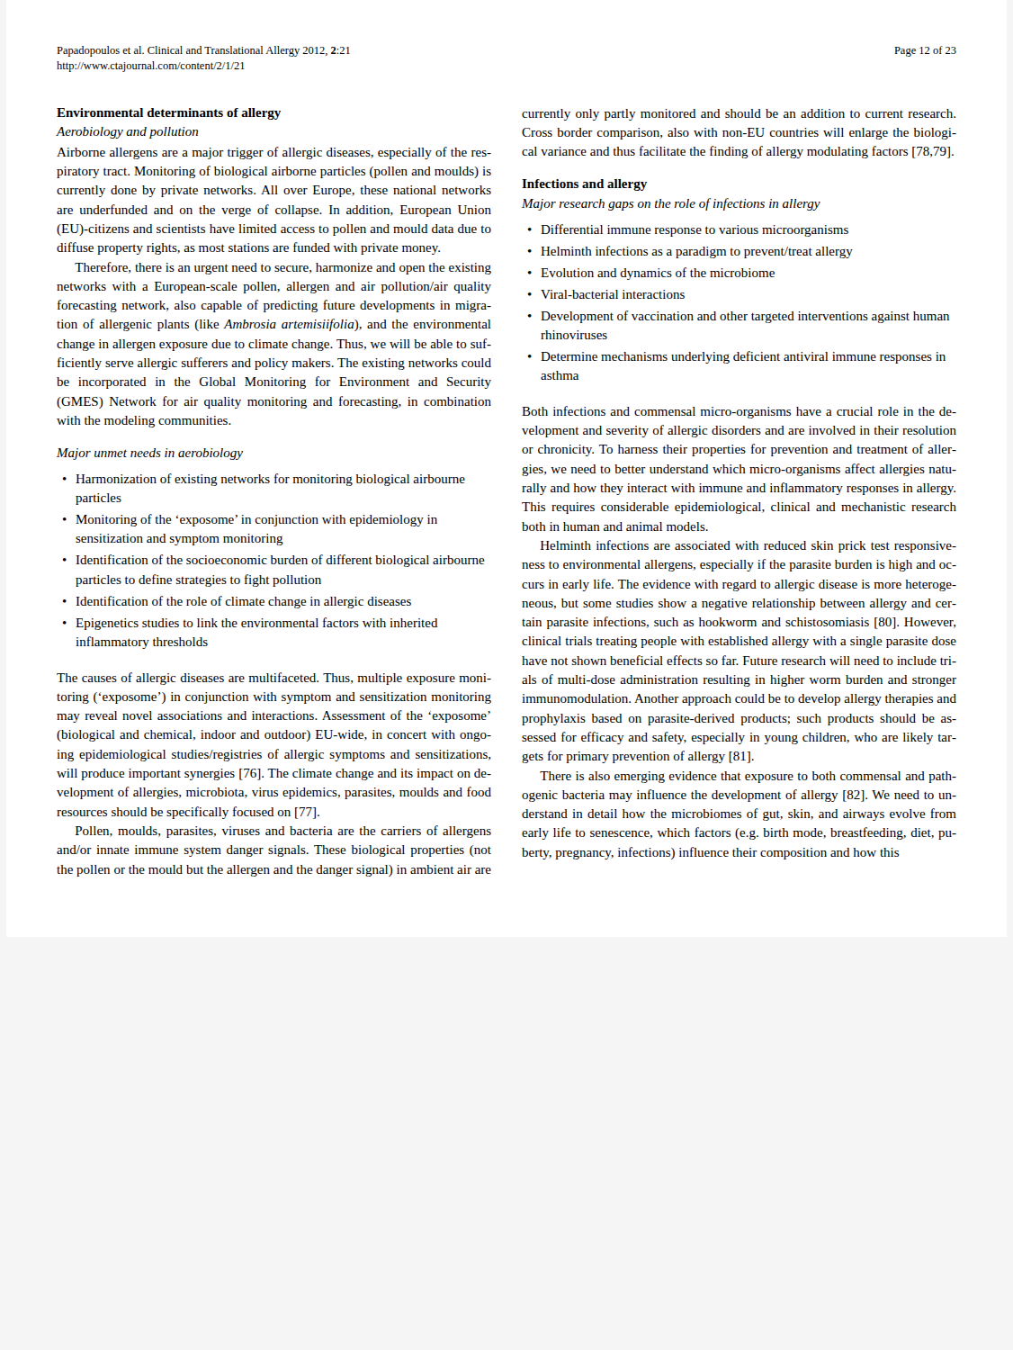Papadopoulos et al. Clinical and Translational Allergy 2012, 2:21
http://www.ctajournal.com/content/2/1/21
Page 12 of 23
Environmental determinants of allergy
Aerobiology and pollution
Airborne allergens are a major trigger of allergic diseases, especially of the respiratory tract. Monitoring of biological airborne particles (pollen and moulds) is currently done by private networks. All over Europe, these national networks are underfunded and on the verge of collapse. In addition, European Union (EU)-citizens and scientists have limited access to pollen and mould data due to diffuse property rights, as most stations are funded with private money.
Therefore, there is an urgent need to secure, harmonize and open the existing networks with a European-scale pollen, allergen and air pollution/air quality forecasting network, also capable of predicting future developments in migration of allergenic plants (like Ambrosia artemisiifolia), and the environmental change in allergen exposure due to climate change. Thus, we will be able to sufficiently serve allergic sufferers and policy makers. The existing networks could be incorporated in the Global Monitoring for Environment and Security (GMES) Network for air quality monitoring and forecasting, in combination with the modeling communities.
Major unmet needs in aerobiology
Harmonization of existing networks for monitoring biological airbourne particles
Monitoring of the ‘exposome’ in conjunction with epidemiology in sensitization and symptom monitoring
Identification of the socioeconomic burden of different biological airbourne particles to define strategies to fight pollution
Identification of the role of climate change in allergic diseases
Epigenetics studies to link the environmental factors with inherited inflammatory thresholds
The causes of allergic diseases are multifaceted. Thus, multiple exposure monitoring (‘exposome’) in conjunction with symptom and sensitization monitoring may reveal novel associations and interactions. Assessment of the ‘exposome’ (biological and chemical, indoor and outdoor) EU-wide, in concert with ongoing epidemiological studies/registries of allergic symptoms and sensitizations, will produce important synergies [76]. The climate change and its impact on development of allergies, microbiota, virus epidemics, parasites, moulds and food resources should be specifically focused on [77].
Pollen, moulds, parasites, viruses and bacteria are the carriers of allergens and/or innate immune system danger signals. These biological properties (not the pollen or the mould but the allergen and the danger signal) in ambient air are currently only partly monitored and should be an addition to current research. Cross border comparison, also with non-EU countries will enlarge the biological variance and thus facilitate the finding of allergy modulating factors [78,79].
Infections and allergy
Major research gaps on the role of infections in allergy
Differential immune response to various microorganisms
Helminth infections as a paradigm to prevent/treat allergy
Evolution and dynamics of the microbiome
Viral-bacterial interactions
Development of vaccination and other targeted interventions against human rhinoviruses
Determine mechanisms underlying deficient antiviral immune responses in asthma
Both infections and commensal micro-organisms have a crucial role in the development and severity of allergic disorders and are involved in their resolution or chronicity. To harness their properties for prevention and treatment of allergies, we need to better understand which micro-organisms affect allergies naturally and how they interact with immune and inflammatory responses in allergy. This requires considerable epidemiological, clinical and mechanistic research both in human and animal models.
Helminth infections are associated with reduced skin prick test responsiveness to environmental allergens, especially if the parasite burden is high and occurs in early life. The evidence with regard to allergic disease is more heterogeneous, but some studies show a negative relationship between allergy and certain parasite infections, such as hookworm and schistosomiasis [80]. However, clinical trials treating people with established allergy with a single parasite dose have not shown beneficial effects so far. Future research will need to include trials of multi-dose administration resulting in higher worm burden and stronger immunomodulation. Another approach could be to develop allergy therapies and prophylaxis based on parasite-derived products; such products should be assessed for efficacy and safety, especially in young children, who are likely targets for primary prevention of allergy [81].
There is also emerging evidence that exposure to both commensal and pathogenic bacteria may influence the development of allergy [82]. We need to understand in detail how the microbiomes of gut, skin, and airways evolve from early life to senescence, which factors (e.g. birth mode, breastfeeding, diet, puberty, pregnancy, infections) influence their composition and how this